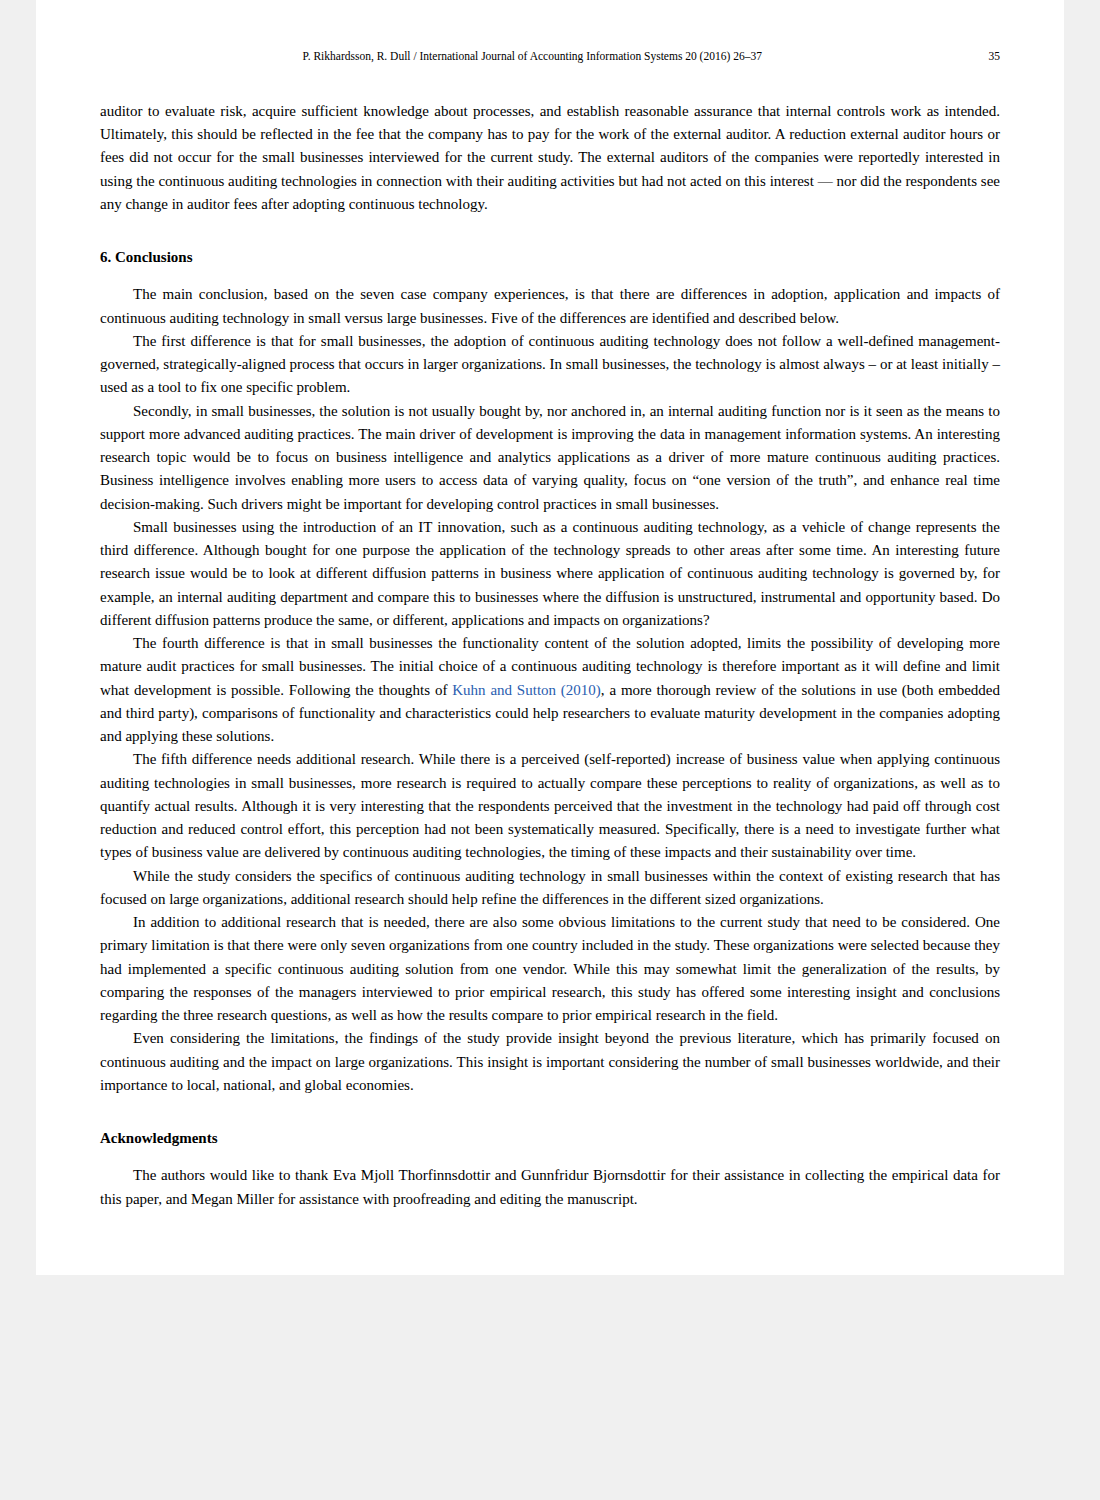P. Rikhardsson, R. Dull / International Journal of Accounting Information Systems 20 (2016) 26–37 35
auditor to evaluate risk, acquire sufficient knowledge about processes, and establish reasonable assurance that internal controls work as intended. Ultimately, this should be reflected in the fee that the company has to pay for the work of the external auditor. A reduction external auditor hours or fees did not occur for the small businesses interviewed for the current study. The external auditors of the companies were reportedly interested in using the continuous auditing technologies in connection with their auditing activities but had not acted on this interest — nor did the respondents see any change in auditor fees after adopting continuous technology.
6. Conclusions
The main conclusion, based on the seven case company experiences, is that there are differences in adoption, application and impacts of continuous auditing technology in small versus large businesses. Five of the differences are identified and described below.
The first difference is that for small businesses, the adoption of continuous auditing technology does not follow a well-defined management-governed, strategically-aligned process that occurs in larger organizations. In small businesses, the technology is almost always – or at least initially – used as a tool to fix one specific problem.
Secondly, in small businesses, the solution is not usually bought by, nor anchored in, an internal auditing function nor is it seen as the means to support more advanced auditing practices. The main driver of development is improving the data in management information systems. An interesting research topic would be to focus on business intelligence and analytics applications as a driver of more mature continuous auditing practices. Business intelligence involves enabling more users to access data of varying quality, focus on “one version of the truth”, and enhance real time decision-making. Such drivers might be important for developing control practices in small businesses.
Small businesses using the introduction of an IT innovation, such as a continuous auditing technology, as a vehicle of change represents the third difference. Although bought for one purpose the application of the technology spreads to other areas after some time. An interesting future research issue would be to look at different diffusion patterns in business where application of continuous auditing technology is governed by, for example, an internal auditing department and compare this to businesses where the diffusion is unstructured, instrumental and opportunity based. Do different diffusion patterns produce the same, or different, applications and impacts on organizations?
The fourth difference is that in small businesses the functionality content of the solution adopted, limits the possibility of developing more mature audit practices for small businesses. The initial choice of a continuous auditing technology is therefore important as it will define and limit what development is possible. Following the thoughts of Kuhn and Sutton (2010), a more thorough review of the solutions in use (both embedded and third party), comparisons of functionality and characteristics could help researchers to evaluate maturity development in the companies adopting and applying these solutions.
The fifth difference needs additional research. While there is a perceived (self-reported) increase of business value when applying continuous auditing technologies in small businesses, more research is required to actually compare these perceptions to reality of organizations, as well as to quantify actual results. Although it is very interesting that the respondents perceived that the investment in the technology had paid off through cost reduction and reduced control effort, this perception had not been systematically measured. Specifically, there is a need to investigate further what types of business value are delivered by continuous auditing technologies, the timing of these impacts and their sustainability over time.
While the study considers the specifics of continuous auditing technology in small businesses within the context of existing research that has focused on large organizations, additional research should help refine the differences in the different sized organizations.
In addition to additional research that is needed, there are also some obvious limitations to the current study that need to be considered. One primary limitation is that there were only seven organizations from one country included in the study. These organizations were selected because they had implemented a specific continuous auditing solution from one vendor. While this may somewhat limit the generalization of the results, by comparing the responses of the managers interviewed to prior empirical research, this study has offered some interesting insight and conclusions regarding the three research questions, as well as how the results compare to prior empirical research in the field.
Even considering the limitations, the findings of the study provide insight beyond the previous literature, which has primarily focused on continuous auditing and the impact on large organizations. This insight is important considering the number of small businesses worldwide, and their importance to local, national, and global economies.
Acknowledgments
The authors would like to thank Eva Mjoll Thorfinnsdottir and Gunnfridur Bjornsdottir for their assistance in collecting the empirical data for this paper, and Megan Miller for assistance with proofreading and editing the manuscript.